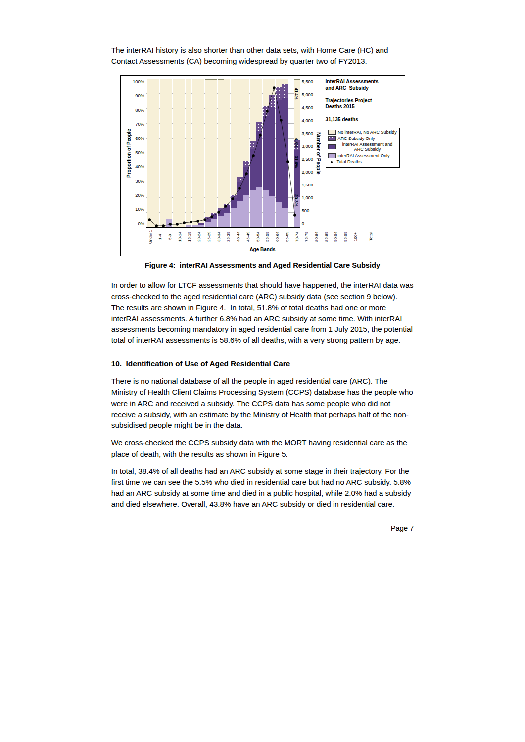The interRAI history is also shorter than other data sets, with Home Care (HC) and Contact Assessments (CA) becoming widespread by quarter two of FY2013.
Proportion of People
100%
90%
80%
70%
60%
50%
40%
30%
20%
10%
0%
41.4% 6.8% 31.6% 20.3%
5,500
5,000
4,500
4,000
3,500
3,000
2,500
2,000
1,500
1,000
500
0
Number of People
interRAI Assessments
and ARC Subsidy
Trajectories Project
Deaths 2015
31,135 deaths
No interRAI, No ARC Subsidy
ARC Subsidy Only
interRAI Assessment and ARC Subsidy
interRAI Assessment Only
Total Deaths
Under 1
1-4
5-9
10-14
15-19
20-24
25-29
30-34
35-39
40-44
45-49
50-54
55-59
60-64
65-69
70-74
75-79
80-84
85-89
90-94
95-99
100+
Total
Age Bands
Figure 4: interRAI Assessments and Aged Residential Care Subsidy
In order to allow for LTCF assessments that should have happened, the interRAI data was cross-checked to the aged residential care (ARC) subsidy data (see section 9 below). The results are shown in Figure 4. In total, 51.8% of total deaths had one or more interRAI assessments. A further 6.8% had an ARC subsidy at some time. With interRAI assessments becoming mandatory in aged residential care from 1 July 2015, the potential total of interRAI assessments is 58.6% of all deaths, with a very strong pattern by age.
10. Identification of Use of Aged Residential Care
There is no national database of all the people in aged residential care (ARC). The Ministry of Health Client Claims Processing System (CCPS) database has the people who were in ARC and received a subsidy. The CCPS data has some people who did not receive a subsidy, with an estimate by the Ministry of Health that perhaps half of the non-subsidised people might be in the data.
We cross-checked the CCPS subsidy data with the MORT having residential care as the place of death, with the results as shown in Figure 5.
In total, 38.4% of all deaths had an ARC subsidy at some stage in their trajectory. For the first time we can see the 5.5% who died in residential care but had no ARC subsidy. 5.8% had an ARC subsidy at some time and died in a public hospital, while 2.0% had a subsidy and died elsewhere. Overall, 43.8% have an ARC subsidy or died in residential care.
Page 7